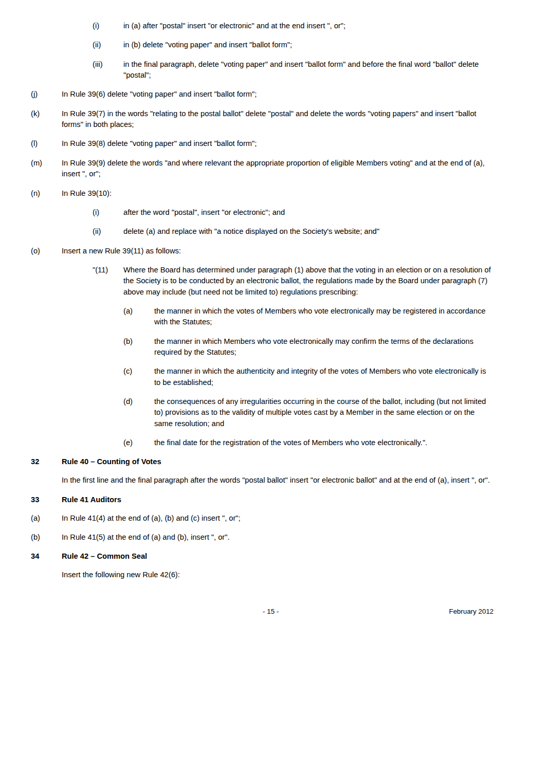(i)
in (a) after "postal" insert "or electronic" and at the end insert ", or";
(ii)
in (b) delete "voting paper" and insert "ballot form";
(iii)
in the final paragraph, delete "voting paper" and insert "ballot form" and before the final word "ballot" delete "postal";
(j)
In Rule 39(6) delete "voting paper" and insert "ballot form";
(k)
In Rule 39(7) in the words "relating to the postal ballot" delete "postal" and delete the words "voting papers" and insert "ballot forms" in both places;
(l)
In Rule 39(8) delete "voting paper" and insert "ballot form";
(m)
In Rule 39(9) delete the words "and where relevant the appropriate proportion of eligible Members voting" and at the end of (a), insert ", or";
(n)
In Rule 39(10):
(i)
after the word "postal", insert "or electronic"; and
(ii)
delete (a) and replace with "a notice displayed on the Society's website; and"
(o)
Insert a new Rule 39(11) as follows:
"(11)
Where the Board has determined under paragraph (1) above that the voting in an election or on a resolution of the Society is to be conducted by an electronic ballot, the regulations made by the Board under paragraph (7) above may include (but need not be limited to) regulations prescribing:
(a)
the manner in which the votes of Members who vote electronically may be registered in accordance with the Statutes;
(b)
the manner in which Members who vote electronically may confirm the terms of the declarations required by the Statutes;
(c)
the manner in which the authenticity and integrity of the votes of Members who vote electronically is to be established;
(d)
the consequences of any irregularities occurring in the course of the ballot, including (but not limited to) provisions as to the validity of multiple votes cast by a Member in the same election or on the same resolution; and
(e)
the final date for the registration of the votes of Members who vote electronically.".
32
Rule 40 – Counting of Votes
In the first line and the final paragraph after the words "postal ballot" insert "or electronic ballot" and at the end of (a), insert ", or".
33
Rule 41 Auditors
(a)
In Rule 41(4) at the end of (a), (b) and (c) insert ", or";
(b)
In Rule 41(5) at the end of (a) and (b), insert ", or".
34
Rule 42 – Common Seal
Insert the following new Rule 42(6):
- 15 -
February 2012